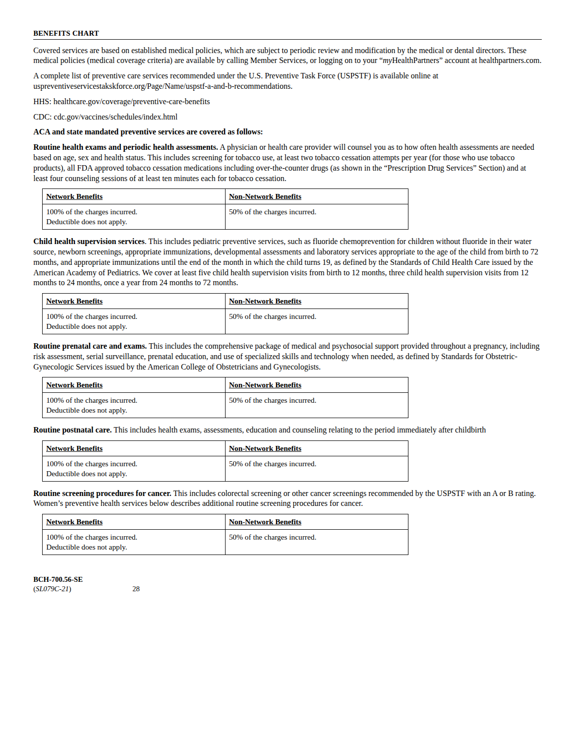BENEFITS CHART
Covered services are based on established medical policies, which are subject to periodic review and modification by the medical or dental directors. These medical policies (medical coverage criteria) are available by calling Member Services, or logging on to your “my HealthPartners” account at healthpartners.com.
A complete list of preventive care services recommended under the U.S. Preventive Task Force (USPSTF) is available online at uspreventiveservicestakskforce.org/Page/Name/uspstf-a-and-b-recommendations.
HHS: healthcare.gov/coverage/preventive-care-benefits
CDC: cdc.gov/vaccines/schedules/index.html
ACA and state mandated preventive services are covered as follows:
Routine health exams and periodic health assessments. A physician or health care provider will counsel you as to how often health assessments are needed based on age, sex and health status. This includes screening for tobacco use, at least two tobacco cessation attempts per year (for those who use tobacco products), all FDA approved tobacco cessation medications including over-the-counter drugs (as shown in the “Prescription Drug Services” Section) and at least four counseling sessions of at least ten minutes each for tobacco cessation.
| Network Benefits | Non-Network Benefits |
| --- | --- |
| 100% of the charges incurred. Deductible does not apply. | 50% of the charges incurred. |
Child health supervision services. This includes pediatric preventive services, such as fluoride chemoprevention for children without fluoride in their water source, newborn screenings, appropriate immunizations, developmental assessments and laboratory services appropriate to the age of the child from birth to 72 months, and appropriate immunizations until the end of the month in which the child turns 19, as defined by the Standards of Child Health Care issued by the American Academy of Pediatrics. We cover at least five child health supervision visits from birth to 12 months, three child health supervision visits from 12 months to 24 months, once a year from 24 months to 72 months.
| Network Benefits | Non-Network Benefits |
| --- | --- |
| 100% of the charges incurred. Deductible does not apply. | 50% of the charges incurred. |
Routine prenatal care and exams. This includes the comprehensive package of medical and psychosocial support provided throughout a pregnancy, including risk assessment, serial surveillance, prenatal education, and use of specialized skills and technology when needed, as defined by Standards for Obstetric-Gynecologic Services issued by the American College of Obstetricians and Gynecologists.
| Network Benefits | Non-Network Benefits |
| --- | --- |
| 100% of the charges incurred. Deductible does not apply. | 50% of the charges incurred. |
Routine postnatal care. This includes health exams, assessments, education and counseling relating to the period immediately after childbirth
| Network Benefits | Non-Network Benefits |
| --- | --- |
| 100% of the charges incurred. Deductible does not apply. | 50% of the charges incurred. |
Routine screening procedures for cancer. This includes colorectal screening or other cancer screenings recommended by the USPSTF with an A or B rating. Women’s preventive health services below describes additional routine screening procedures for cancer.
| Network Benefits | Non-Network Benefits |
| --- | --- |
| 100% of the charges incurred. Deductible does not apply. | 50% of the charges incurred. |
BCH-700.56-SE
(SL079C-21)
28